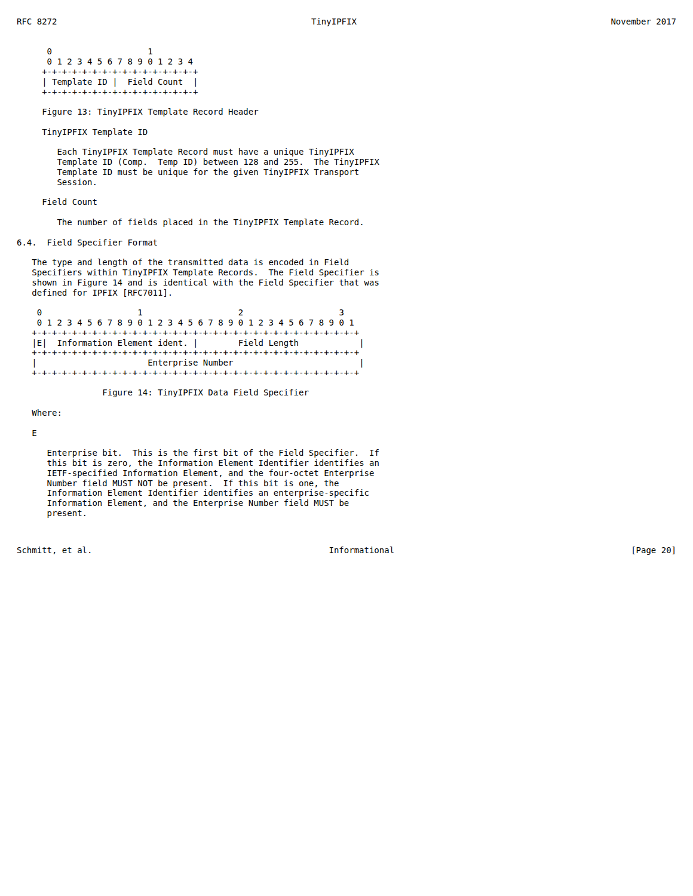RFC 8272 TinyIPFIX November 2017
0 1 0 1 2 3 4 5 6 7 8 9 0 1 2 3 4 +-+-+-+-+-+-+-+-+-+-+-+-+-+-+-+ | Template ID | Field Count | +-+-+-+-+-+-+-+-+-+-+-+-+-+-+-+ Figure 13: TinyIPFIX Template Record Header TinyIPFIX Template ID Each TinyIPFIX Template Record must have a unique TinyIPFIX Template ID (Comp. Temp ID) between 128 and 255. The TinyIPFIX Template ID must be unique for the given TinyIPFIX Transport Session. Field Count The number of fields placed in the TinyIPFIX Template Record. 6.4. Field Specifier Format The type and length of the transmitted data is encoded in Field Specifiers within TinyIPFIX Template Records. The Field Specifier is shown in Figure 14 and is identical with the Field Specifier that was defined for IPFIX [RFC7011]. 0 1 2 3 0 1 2 3 4 5 6 7 8 9 0 1 2 3 4 5 6 7 8 9 0 1 2 3 4 5 6 7 8 9 0 1 +-+-+-+-+-+-+-+-+-+-+-+-+-+-+-+-+-+-+-+-+-+-+-+-+-+-+-+-+-+-+-+-+ |E| Information Element ident. | Field Length | +-+-+-+-+-+-+-+-+-+-+-+-+-+-+-+-+-+-+-+-+-+-+-+-+-+-+-+-+-+-+-+-+ | Enterprise Number | +-+-+-+-+-+-+-+-+-+-+-+-+-+-+-+-+-+-+-+-+-+-+-+-+-+-+-+-+-+-+-+-+ Figure 14: TinyIPFIX Data Field Specifier Where: E Enterprise bit. This is the first bit of the Field Specifier. If this bit is zero, the Information Element Identifier identifies an IETF-specified Information Element, and the four-octet Enterprise Number field MUST NOT be present. If this bit is one, the Information Element Identifier identifies an enterprise-specific Information Element, and the Enterprise Number field MUST be present.
Schmitt, et al. Informational[Page 20]